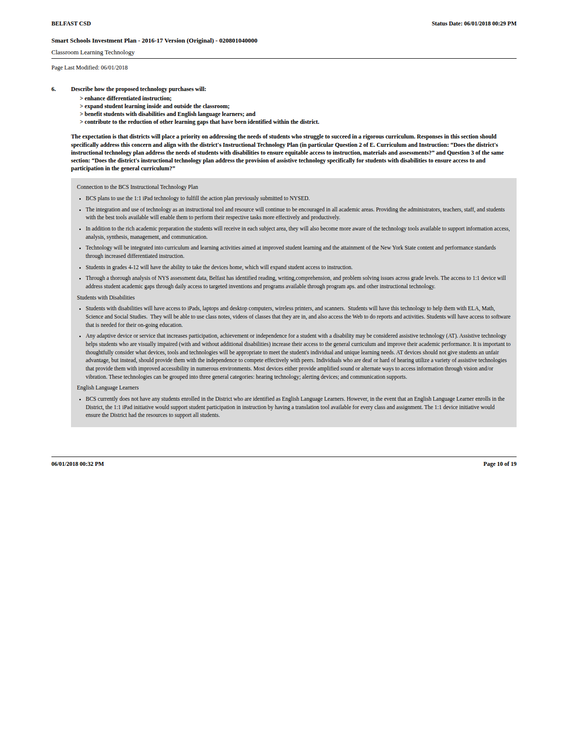BELFAST CSD
Status Date: 06/01/2018 00:29 PM
Smart Schools Investment Plan - 2016-17 Version (Original) - 020801040000
Classroom Learning Technology
Page Last Modified: 06/01/2018
6.
Describe how the proposed technology purchases will:
enhance differentiated instruction;
expand student learning inside and outside the classroom;
benefit students with disabilities and English language learners; and
contribute to the reduction of other learning gaps that have been identified within the district.
The expectation is that districts will place a priority on addressing the needs of students who struggle to succeed in a rigorous curriculum. Responses in this section should specifically address this concern and align with the district's Instructional Technology Plan (in particular Question 2 of E. Curriculum and Instruction: “Does the district's instructional technology plan address the needs of students with disabilities to ensure equitable access to instruction, materials and assessments?” and Question 3 of the same section: “Does the district's instructional technology plan address the provision of assistive technology specifically for students with disabilities to ensure access to and participation in the general curriculum?”
Connection to the BCS Instructional Technology Plan
BCS plans to use the 1:1 iPad technology to fulfill the action plan previously submitted to NYSED.
The integration and use of technology as an instructional tool and resource will continue to be encouraged in all academic areas. Providing the administrators, teachers, staff, and students with the best tools available will enable them to perform their respective tasks more effectively and productively.
In addition to the rich academic preparation the students will receive in each subject area, they will also become more aware of the technology tools available to support information access, analysis, synthesis, management, and communication.
Technology will be integrated into curriculum and learning activities aimed at improved student learning and the attainment of the New York State content and performance standards through increased differentiated instruction.
Students in grades 4-12 will have the ability to take the devices home, which will expand student access to instruction.
Through a thorough analysis of NYS assessment data, Belfast has identified reading, writing,comprehension, and problem solving issues across grade levels. The access to 1:1 device will address student academic gaps through daily access to targeted inventions and programs available through program aps. and other instructional technology.
Students with Disabilities
Students with disabilities will have access to iPads, laptops and desktop computers, wireless printers, and scanners. Students will have this technology to help them with ELA, Math, Science and Social Studies. They will be able to use class notes, videos of classes that they are in, and also access the Web to do reports and activities. Students will have access to software that is needed for their on-going education.
Any adaptive device or service that increases participation, achievement or independence for a student with a disability may be considered assistive technology (AT). Assistive technology helps students who are visually impaired (with and without additional disabilities) increase their access to the general curriculum and improve their academic performance. It is important to thoughtfully consider what devices, tools and technologies will be appropriate to meet the student's individual and unique learning needs. AT devices should not give students an unfair advantage, but instead, should provide them with the independence to compete effectively with peers. Individuals who are deaf or hard of hearing utilize a variety of assistive technologies that provide them with improved accessibility in numerous environments. Most devices either provide amplified sound or alternate ways to access information through vision and/or vibration. These technologies can be grouped into three general categories: hearing technology; alerting devices; and communication supports.
English Language Learners
BCS currently does not have any students enrolled in the District who are identified as English Language Learners. However, in the event that an English Language Learner enrolls in the District, the 1:1 iPad initiative would support student participation in instruction by having a translation tool available for every class and assignment. The 1:1 device initiative would ensure the District had the resources to support all students.
06/01/2018 00:32 PM
Page 10 of 19